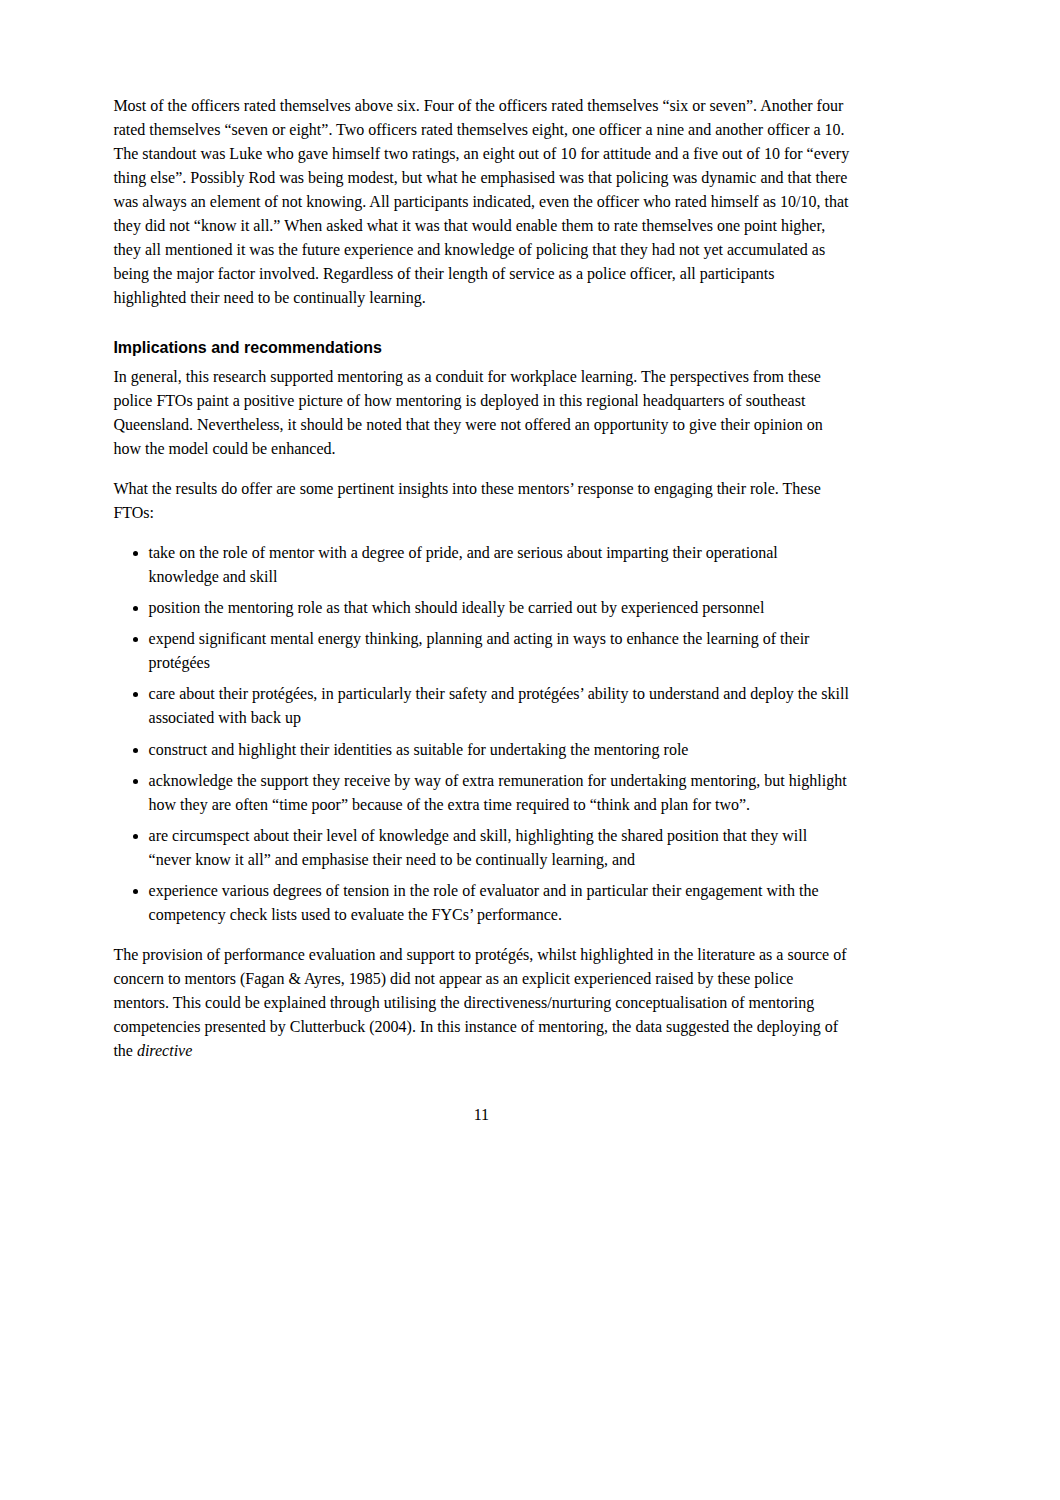Most of the officers rated themselves above six. Four of the officers rated themselves “six or seven”. Another four rated themselves “seven or eight”. Two officers rated themselves eight, one officer a nine and another officer a 10. The standout was Luke who gave himself two ratings, an eight out of 10 for attitude and a five out of 10 for “every thing else”. Possibly Rod was being modest, but what he emphasised was that policing was dynamic and that there was always an element of not knowing. All participants indicated, even the officer who rated himself as 10/10, that they did not “know it all.” When asked what it was that would enable them to rate themselves one point higher, they all mentioned it was the future experience and knowledge of policing that they had not yet accumulated as being the major factor involved. Regardless of their length of service as a police officer, all participants highlighted their need to be continually learning.
Implications and recommendations
In general, this research supported mentoring as a conduit for workplace learning. The perspectives from these police FTOs paint a positive picture of how mentoring is deployed in this regional headquarters of southeast Queensland. Nevertheless, it should be noted that they were not offered an opportunity to give their opinion on how the model could be enhanced.
What the results do offer are some pertinent insights into these mentors’ response to engaging their role. These FTOs:
take on the role of mentor with a degree of pride, and are serious about imparting their operational knowledge and skill
position the mentoring role as that which should ideally be carried out by experienced personnel
expend significant mental energy thinking, planning and acting in ways to enhance the learning of their protégées
care about their protégées, in particularly their safety and protégées’ ability to understand and deploy the skill associated with back up
construct and highlight their identities as suitable for undertaking the mentoring role
acknowledge the support they receive by way of extra remuneration for undertaking mentoring, but highlight how they are often “time poor” because of the extra time required to “think and plan for two”.
are circumspect about their level of knowledge and skill, highlighting the shared position that they will “never know it all” and emphasise their need to be continually learning, and
experience various degrees of tension in the role of evaluator and in particular their engagement with the competency check lists used to evaluate the FYCs’ performance.
The provision of performance evaluation and support to protégés, whilst highlighted in the literature as a source of concern to mentors (Fagan & Ayres, 1985) did not appear as an explicit experienced raised by these police mentors. This could be explained through utilising the directiveness/nurturing conceptualisation of mentoring competencies presented by Clutterbuck (2004). In this instance of mentoring, the data suggested the deploying of the directive
11